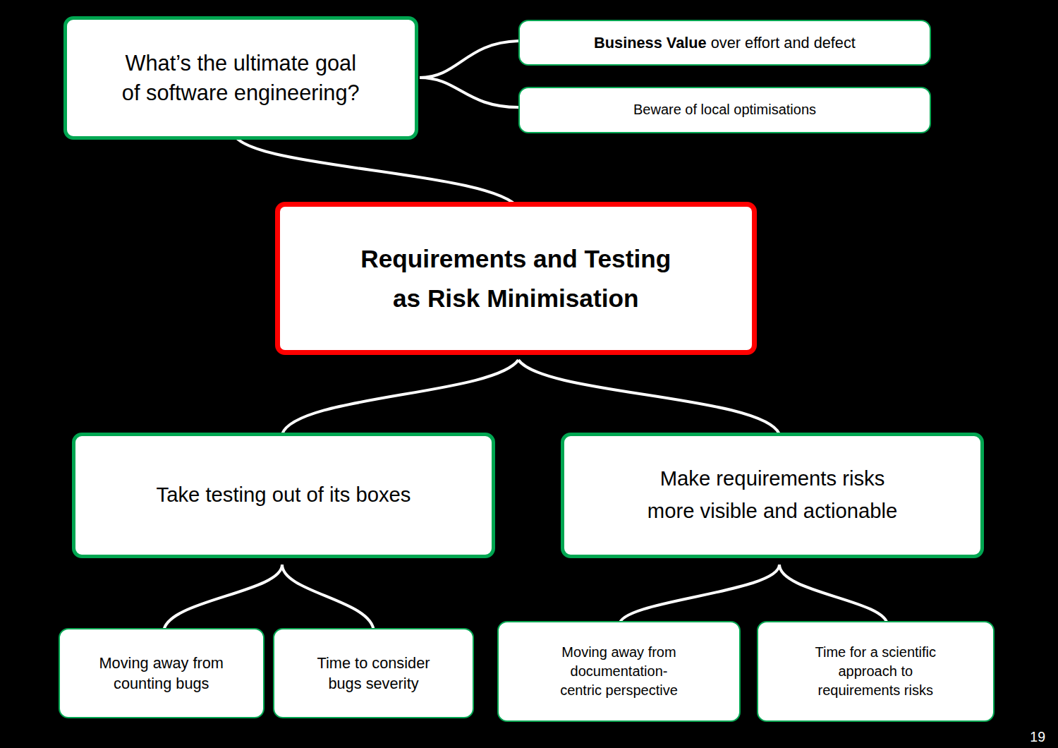What’s the ultimate goal
of software engineering?
Business Value over effort and defect
Beware of local optimisations
Requirements and Testing as Risk Minimisation
Take testing out of its boxes
Make requirements risks more visible and actionable
Moving away from
counting bugs
Time to consider
bugs severity
Moving away from
documentation-
centric perspective
Time for a scientific
approach to
requirements risks
19